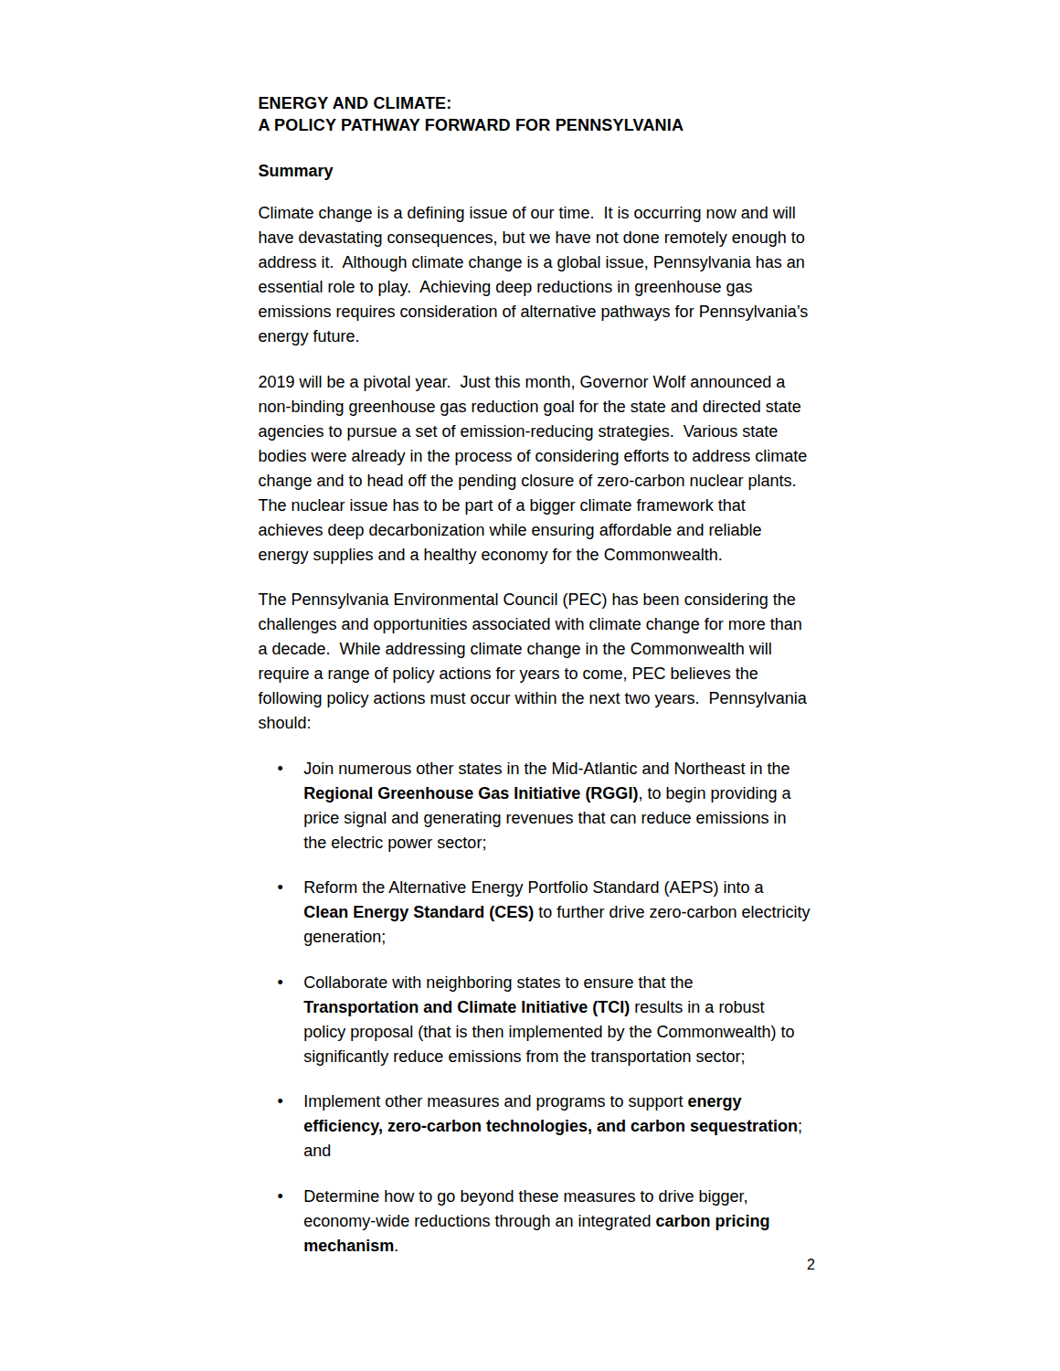ENERGY AND CLIMATE:
A POLICY PATHWAY FORWARD FOR PENNSYLVANIA
Summary
Climate change is a defining issue of our time. It is occurring now and will have devastating consequences, but we have not done remotely enough to address it. Although climate change is a global issue, Pennsylvania has an essential role to play. Achieving deep reductions in greenhouse gas emissions requires consideration of alternative pathways for Pennsylvania’s energy future.
2019 will be a pivotal year. Just this month, Governor Wolf announced a non-binding greenhouse gas reduction goal for the state and directed state agencies to pursue a set of emission-reducing strategies. Various state bodies were already in the process of considering efforts to address climate change and to head off the pending closure of zero-carbon nuclear plants. The nuclear issue has to be part of a bigger climate framework that achieves deep decarbonization while ensuring affordable and reliable energy supplies and a healthy economy for the Commonwealth.
The Pennsylvania Environmental Council (PEC) has been considering the challenges and opportunities associated with climate change for more than a decade. While addressing climate change in the Commonwealth will require a range of policy actions for years to come, PEC believes the following policy actions must occur within the next two years. Pennsylvania should:
Join numerous other states in the Mid-Atlantic and Northeast in the Regional Greenhouse Gas Initiative (RGGI), to begin providing a price signal and generating revenues that can reduce emissions in the electric power sector;
Reform the Alternative Energy Portfolio Standard (AEPS) into a Clean Energy Standard (CES) to further drive zero-carbon electricity generation;
Collaborate with neighboring states to ensure that the Transportation and Climate Initiative (TCI) results in a robust policy proposal (that is then implemented by the Commonwealth) to significantly reduce emissions from the transportation sector;
Implement other measures and programs to support energy efficiency, zero-carbon technologies, and carbon sequestration; and
Determine how to go beyond these measures to drive bigger, economy-wide reductions through an integrated carbon pricing mechanism.
2